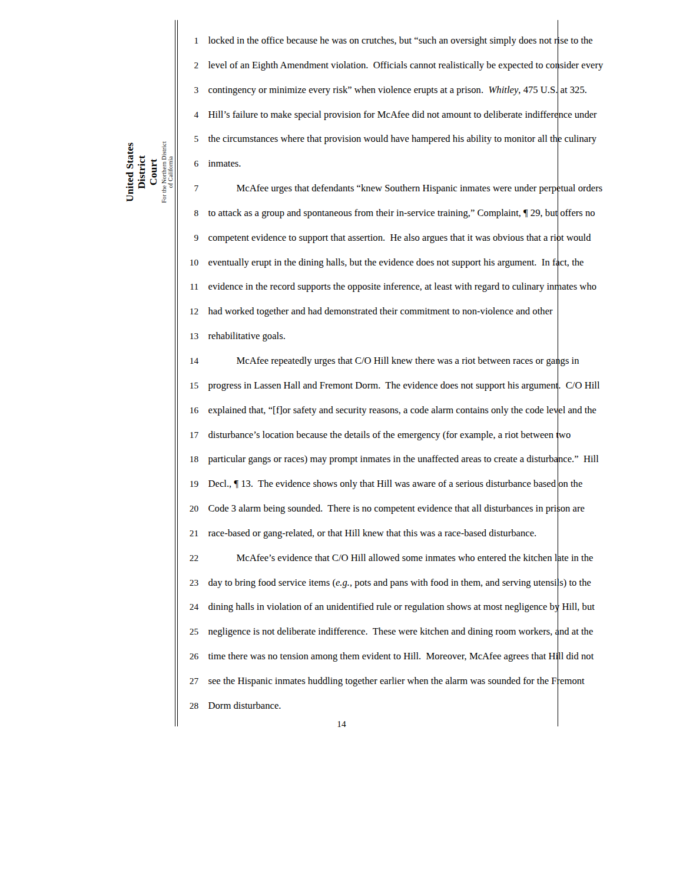United States District Court For the Northern District of California
| 1 | locked in the office because he was on crutches, but “such an oversight simply does not rise to the |
| 2 | level of an Eighth Amendment violation. Officials cannot realistically be expected to consider every |
| 3 | contingency or minimize every risk” when violence erupts at a prison. Whitley , 475 U.S. at 325. |
| 4 | Hill’s failure to make special provision for McAfee did not amount to deliberate indifference under |
| 5 | the circumstances where that provision would have hampered his ability to monitor all the culinary |
| 6 | inmates. |
| 7 | McAfee urges that defendants “knew Southern Hispanic inmates were under perpetual orders |
| 8 | to attack as a group and spontaneous from their in-service training,” Complaint, ¶ 29, but offers no |
| 9 | competent evidence to support that assertion. He also argues that it was obvious that a riot would |
| 10 | eventually erupt in the dining halls, but the evidence does not support his argument. In fact, the |
| 11 | evidence in the record supports the opposite inference, at least with regard to culinary inmates who |
| 12 | had worked together and had demonstrated their commitment to non-violence and other |
| 13 | rehabilitative goals. |
| 14 | McAfee repeatedly urges that C/O Hill knew there was a riot between races or gangs in |
| 15 | progress in Lassen Hall and Fremont Dorm. The evidence does not support his argument. C/O Hill |
| 16 | explained that, “[f]or safety and security reasons, a code alarm contains only the code level and the |
| 17 | disturbance’s location because the details of the emergency (for example, a riot between two |
| 18 | particular gangs or races) may prompt inmates in the unaffected areas to create a disturbance.” Hill |
| 19 | Decl., ¶ 13. The evidence shows only that Hill was aware of a serious disturbance based on the |
| 20 | Code 3 alarm being sounded. There is no competent evidence that all disturbances in prison are |
| 21 | race-based or gang-related, or that Hill knew that this was a race-based disturbance. |
| 22 | McAfee’s evidence that C/O Hill allowed some inmates who entered the kitchen late in the |
| 23 | day to bring food service items ( e.g. , pots and pans with food in them, and serving utensils) to the |
| 24 | dining halls in violation of an unidentified rule or regulation shows at most negligence by Hill, but |
| 25 | negligence is not deliberate indifference. These were kitchen and dining room workers, and at the |
| 26 | time there was no tension among them evident to Hill. Moreover, McAfee agrees that Hill did not |
| 27 | see the Hispanic inmates huddling together earlier when the alarm was sounded for the Fremont |
| 28 | Dorm disturbance. |
14